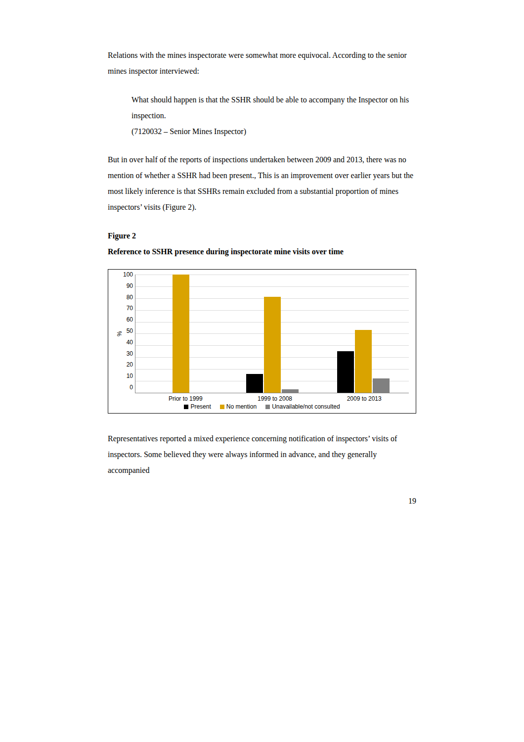Relations with the mines inspectorate were somewhat more equivocal. According to the senior mines inspector interviewed:
What should happen is that the SSHR should be able to accompany the Inspector on his inspection.
(7120032 – Senior Mines Inspector)
But in over half of the reports of inspections undertaken between 2009 and 2013, there was no mention of whether a SSHR had been present., This is an improvement over earlier years but the most likely inference is that SSHRs remain excluded from a substantial proportion of mines inspectors’ visits (Figure 2).
Figure 2
Reference to SSHR presence during inspectorate mine visits over time
%
100 90 80 70 60 50 40 30 20 10 0
Prior to 1999
1999 to 2008
2009 to 2013
Present
No mention
Unavailable/not consulted
Representatives reported a mixed experience concerning notification of inspectors’ visits of inspectors. Some believed they were always informed in advance, and they generally accompanied
19